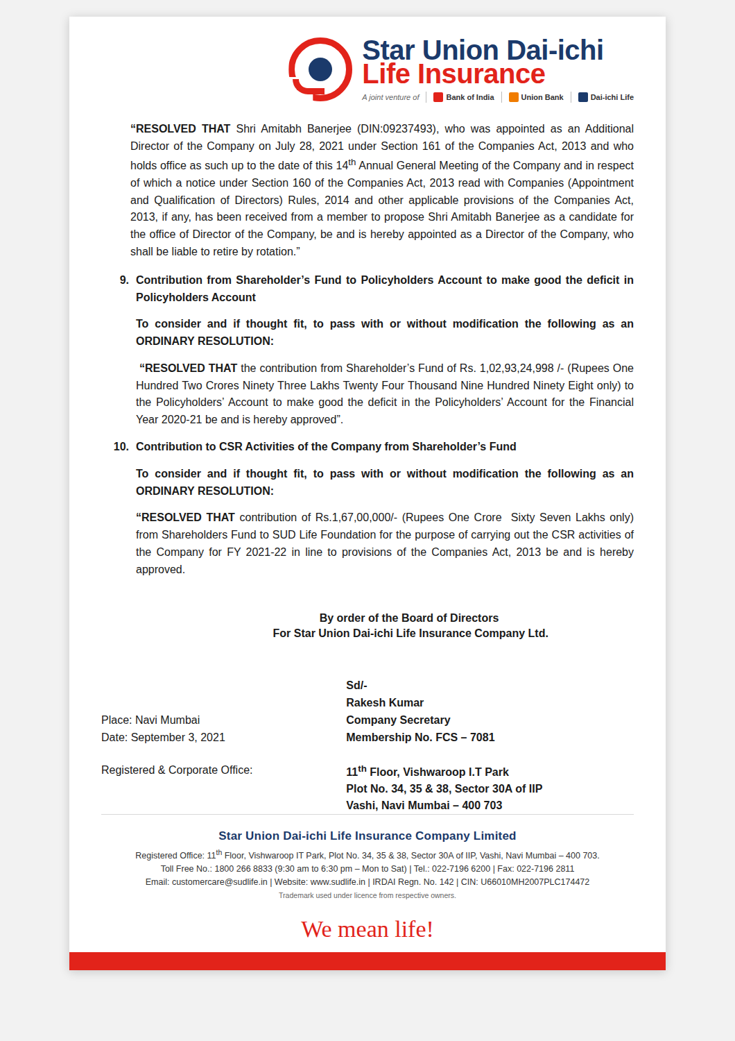Star Union Dai-ichi
Life Insurance
A joint venture of Bank of India Union Bank Dai-ichi Life
“RESOLVED THAT Shri Amitabh Banerjee (DIN:09237493), who was appointed as an Additional Director of the Company on July 28, 2021 under Section 161 of the Companies Act, 2013 and who holds office as such up to the date of this 14th Annual General Meeting of the Company and in respect of which a notice under Section 160 of the Companies Act, 2013 read with Companies (Appointment and Qualification of Directors) Rules, 2014 and other applicable provisions of the Companies Act, 2013, if any, has been received from a member to propose Shri Amitabh Banerjee as a candidate for the office of Director of the Company, be and is hereby appointed as a Director of the Company, who shall be liable to retire by rotation.”
9.
Contribution from Shareholder’s Fund to Policyholders Account to make good the deficit in Policyholders Account
To consider and if thought fit, to pass with or without modification the following as an ORDINARY RESOLUTION:
“RESOLVED THAT the contribution from Shareholder’s Fund of Rs. 1,02,93,24,998 /- (Rupees One Hundred Two Crores Ninety Three Lakhs Twenty Four Thousand Nine Hundred Ninety Eight only) to the Policyholders’ Account to make good the deficit in the Policyholders’ Account for the Financial Year 2020-21 be and is hereby approved”.
10.
Contribution to CSR Activities of the Company from Shareholder’s Fund
To consider and if thought fit, to pass with or without modification the following as an ORDINARY RESOLUTION:
“RESOLVED THAT contribution of Rs.1,67,00,000/- (Rupees One Crore Sixty Seven Lakhs only) from Shareholders Fund to SUD Life Foundation for the purpose of carrying out the CSR activities of the Company for FY 2021-22 in line to provisions of the Companies Act, 2013 be and is hereby approved.
By order of the Board of Directors
For Star Union Dai-ichi Life Insurance Company Ltd.
| | Sd/- |
| | Rakesh Kumar |
| Place: Navi Mumbai | Company Secretary |
| Date: September 3, 2021 | Membership No. FCS – 7081 |
| Registered & Corporate Office: | 11 th Floor, Vishwaroop I.T Park Plot No. 34, 35 & 38, Sector 30A of IIP Vashi, Navi Mumbai – 400 703 |
Star Union Dai-ichi Life Insurance Company Limited
Registered Office: 11th Floor, Vishwaroop IT Park, Plot No. 34, 35 & 38, Sector 30A of IIP, Vashi, Navi Mumbai – 400 703.
Toll Free No.: 1800 266 8833 (9:30 am to 6:30 pm – Mon to Sat) | Tel.: 022-7196 6200 | Fax: 022-7196 2811
Email: customercare@sudlife.in | Website: www.sudlife.in | IRDAI Regn. No. 142 | CIN: U66010MH2007PLC174472
Trademark used under licence from respective owners.
We mean life!